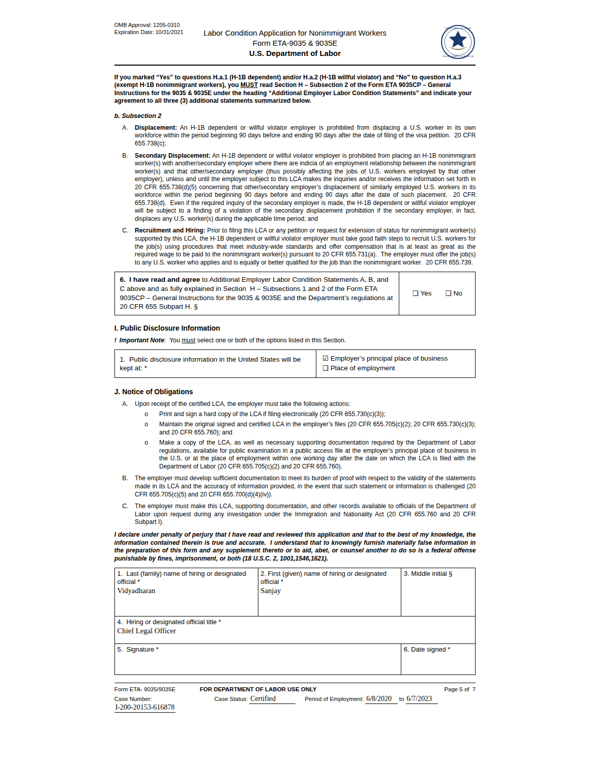DEPARTMENT OF LABOR UNITED STATES OF AMERICA
OMB Approval: 1205-0310
Expiration Date: 10/31/2021
Labor Condition Application for Nonimmigrant Workers
Form ETA-9035 & 9035E
U.S. Department of Labor
If you marked “Yes” to questions H.a.1 (H-1B dependent) and/or H.a.2 (H-1B willful violator) and “No” to question H.a.3 (exempt H-1B nonimmigrant workers), you MUST read Section H – Subsection 2 of the Form ETA 9035CP – General Instructions for the 9035 & 9035E under the heading “Additional Employer Labor Condition Statements” and indicate your agreement to all three (3) additional statements summarized below.
b. Subsection 2
A. Displacement: An H-1B dependent or willful violator employer is prohibited from displacing a U.S. worker in its own workforce within the period beginning 90 days before and ending 90 days after the date of filing of the visa petition. 20 CFR 655.738(c);
B. Secondary Displacement: An H-1B dependent or willful violator employer is prohibited from placing an H-1B nonimmigrant worker(s) with another/secondary employer where there are indicia of an employment relationship between the nonimmigrant worker(s) and that other/secondary employer (thus possibly affecting the jobs of U.S. workers employed by that other employer), unless and until the employer subject to this LCA makes the inquiries and/or receives the information set forth in 20 CFR 655.738(d)(5) concerning that other/secondary employer’s displacement of similarly employed U.S. workers in its workforce within the period beginning 90 days before and ending 90 days after the date of such placement. 20 CFR 655.738(d). Even if the required inquiry of the secondary employer is made, the H-1B dependent or willful violator employer will be subject to a finding of a violation of the secondary displacement prohibition if the secondary employer, in fact, displaces any U.S. worker(s) during the applicable time period; and
C. Recruitment and Hiring: Prior to filing this LCA or any petition or request for extension of status for nonimmigrant worker(s) supported by this LCA, the H-1B dependent or willful violator employer must take good faith steps to recruit U.S. workers for the job(s) using procedures that meet industry-wide standards and offer compensation that is at least as great as the required wage to be paid to the nonimmigrant worker(s) pursuant to 20 CFR 655.731(a). The employer must offer the job(s) to any U.S. worker who applies and is equally or better qualified for the job than the nonimmigrant worker. 20 CFR 655.739.
6. I have read and agree to Additional Employer Labor Condition Statements A, B, and C above and as fully explained in Section H – Subsections 1 and 2 of the Form ETA 9035CP – General Instructions for the 9035 & 9035E and the Department’s regulations at 20 CFR 655 Subpart H. §
❑ Yes ❑ No
I. Public Disclosure Information
!Important Note: You must select one or both of the options listed in this Section.
1. Public disclosure information in the United States will be kept at: *
☑ Employer’s principal place of business
❑ Place of employment
J. Notice of Obligations
A. Upon receipt of the certified LCA, the employer must take the following actions:
o Print and sign a hard copy of the LCA if filing electronically (20 CFR 655.730(c)(3));
o Maintain the original signed and certified LCA in the employer’s files (20 CFR 655.705(c)(2); 20 CFR 655.730(c)(3); and 20 CFR 655.760); and
o Make a copy of the LCA, as well as necessary supporting documentation required by the Department of Labor regulations, available for public examination in a public access file at the employer’s principal place of business in the U.S. or at the place of employment within one working day after the date on which the LCA is filed with the Department of Labor (20 CFR 655.705(c)(2) and 20 CFR 655.760).
B. The employer must develop sufficient documentation to meet its burden of proof with respect to the validity of the statements made in its LCA and the accuracy of information provided, in the event that such statement or information is challenged (20 CFR 655.705(c)(5) and 20 CFR 655.700(d)(4)(iv)).
C. The employer must make this LCA, supporting documentation, and other records available to officials of the Department of Labor upon request during any investigation under the Immigration and Nationality Act (20 CFR 655.760 and 20 CFR Subpart I).
I declare under penalty of perjury that I have read and reviewed this application and that to the best of my knowledge, the information contained therein is true and accurate. I understand that to knowingly furnish materially false information in the preparation of this form and any supplement thereto or to aid, abet, or counsel another to do so is a federal offense punishable by fines, imprisonment, or both (18 U.S.C. 2, 1001,1546,1621).
| 1. Last (family) name of hiring or designated official * Vidyadharan | 2. First (given) name of hiring or designated official * Sanjay | 3. Middle initial § |
| 4. Hiring or designated official title * Chief Legal Officer |
| 5. Signature * | 6. Date signed * |
Form ETA- 9035/9035E
FOR DEPARTMENT OF LABOR USE ONLY
Page 5 of 7
Case Number: I-200-20153-616878
Case Status: Certified
Period of Employment: 6/8/2020 to 6/7/2023